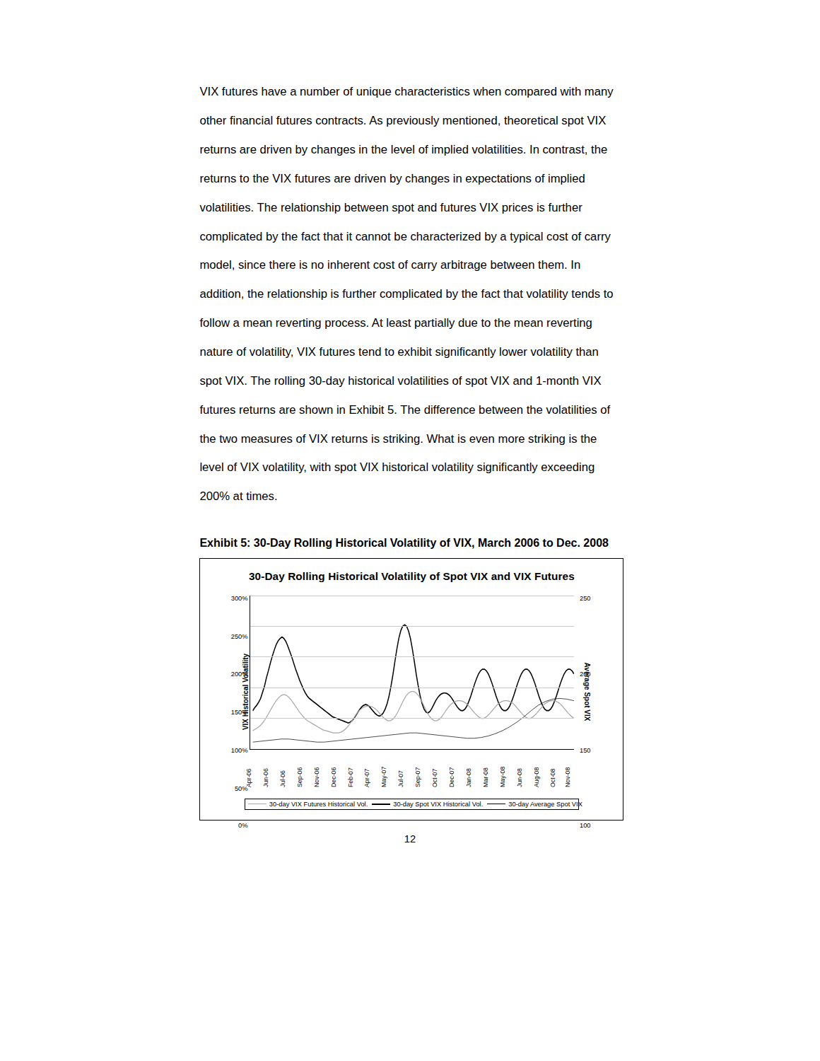VIX futures have a number of unique characteristics when compared with many other financial futures contracts. As previously mentioned, theoretical spot VIX returns are driven by changes in the level of implied volatilities. In contrast, the returns to the VIX futures are driven by changes in expectations of implied volatilities. The relationship between spot and futures VIX prices is further complicated by the fact that it cannot be characterized by a typical cost of carry model, since there is no inherent cost of carry arbitrage between them. In addition, the relationship is further complicated by the fact that volatility tends to follow a mean reverting process. At least partially due to the mean reverting nature of volatility, VIX futures tend to exhibit significantly lower volatility than spot VIX. The rolling 30-day historical volatilities of spot VIX and 1-month VIX futures returns are shown in Exhibit 5. The difference between the volatilities of the two measures of VIX returns is striking. What is even more striking is the level of VIX volatility, with spot VIX historical volatility significantly exceeding 200% at times.
Exhibit 5: 30-Day Rolling Historical Volatility of VIX, March 2006 to Dec. 2008
30-Day Rolling Historical Volatility of Spot VIX and VIX Futures
VIX Historical Volatility
Average Spot VIX
300% 250% 200% 150% 100% 50% 0%
250 200 150 100
Apr-06 Jun-06 Jul-06 Sep-06 Nov-06 Dec-06 Feb-07 Apr-07 May-07 Jul-07 Sep-07 Oct-07 Dec-07 Jan-08 Mar-08 May-08 Jun-08 Aug-08 Oct-08 Nov-08
30-day VIX Futures Historical Vol. 30-day Spot VIX Historical Vol. 30-day Average Spot VIX
12